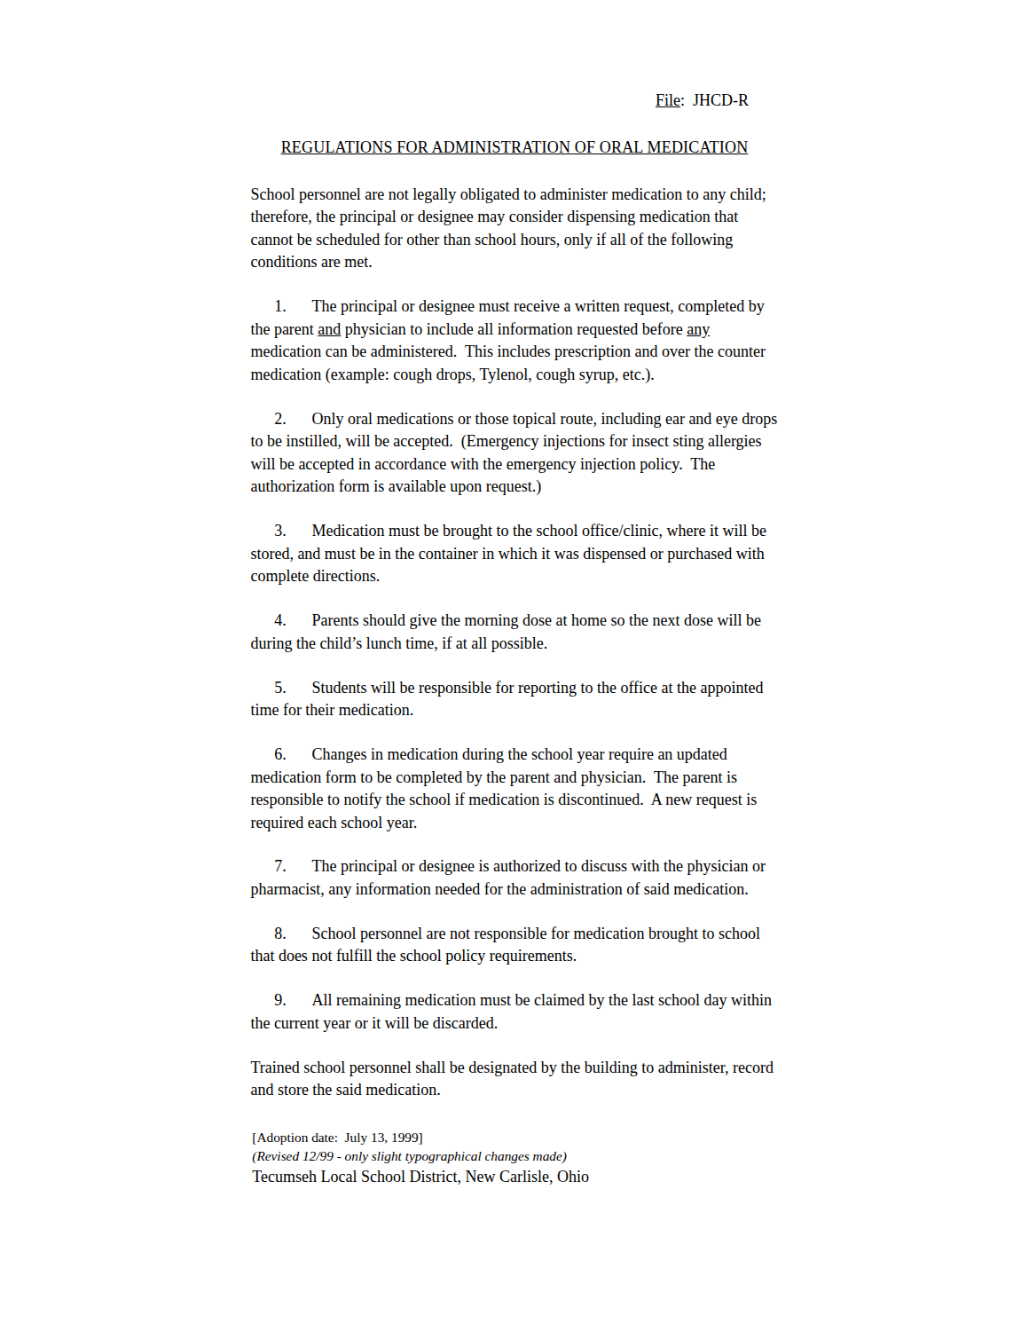File: JHCD-R
REGULATIONS FOR ADMINISTRATION OF ORAL MEDICATION
School personnel are not legally obligated to administer medication to any child; therefore, the principal or designee may consider dispensing medication that cannot be scheduled for other than school hours, only if all of the following conditions are met.
1. The principal or designee must receive a written request, completed by the parent and physician to include all information requested before any medication can be administered. This includes prescription and over the counter medication (example: cough drops, Tylenol, cough syrup, etc.).
2. Only oral medications or those topical route, including ear and eye drops to be instilled, will be accepted. (Emergency injections for insect sting allergies will be accepted in accordance with the emergency injection policy. The authorization form is available upon request.)
3. Medication must be brought to the school office/clinic, where it will be stored, and must be in the container in which it was dispensed or purchased with complete directions.
4. Parents should give the morning dose at home so the next dose will be during the child’s lunch time, if at all possible.
5. Students will be responsible for reporting to the office at the appointed time for their medication.
6. Changes in medication during the school year require an updated medication form to be completed by the parent and physician. The parent is responsible to notify the school if medication is discontinued. A new request is required each school year.
7. The principal or designee is authorized to discuss with the physician or pharmacist, any information needed for the administration of said medication.
8. School personnel are not responsible for medication brought to school that does not fulfill the school policy requirements.
9. All remaining medication must be claimed by the last school day within the current year or it will be discarded.
Trained school personnel shall be designated by the building to administer, record and store the said medication.
[Adoption date: July 13, 1999]
(Revised 12/99 - only slight typographical changes made)
Tecumseh Local School District, New Carlisle, Ohio